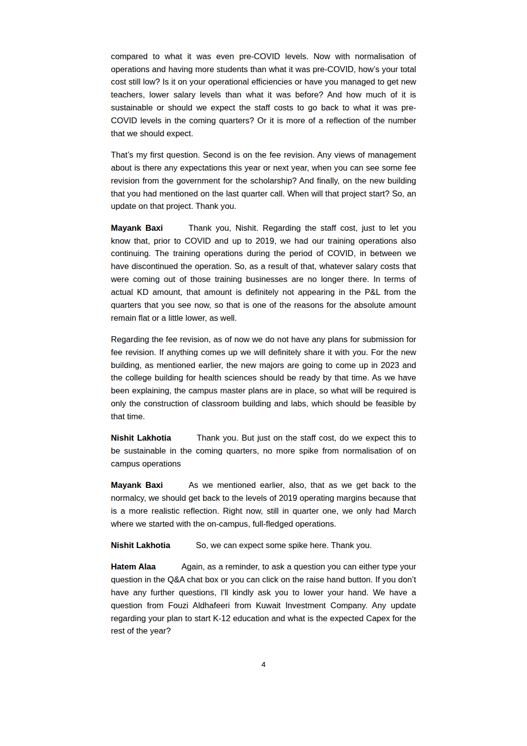compared to what it was even pre-COVID levels. Now with normalisation of operations and having more students than what it was pre-COVID, how’s your total cost still low? Is it on your operational efficiencies or have you managed to get new teachers, lower salary levels than what it was before? And how much of it is sustainable or should we expect the staff costs to go back to what it was pre-COVID levels in the coming quarters? Or it is more of a reflection of the number that we should expect.
That’s my first question. Second is on the fee revision. Any views of management about is there any expectations this year or next year, when you can see some fee revision from the government for the scholarship? And finally, on the new building that you had mentioned on the last quarter call. When will that project start? So, an update on that project. Thank you.
Mayank Baxi Thank you, Nishit. Regarding the staff cost, just to let you know that, prior to COVID and up to 2019, we had our training operations also continuing. The training operations during the period of COVID, in between we have discontinued the operation. So, as a result of that, whatever salary costs that were coming out of those training businesses are no longer there. In terms of actual KD amount, that amount is definitely not appearing in the P&L from the quarters that you see now, so that is one of the reasons for the absolute amount remain flat or a little lower, as well.
Regarding the fee revision, as of now we do not have any plans for submission for fee revision. If anything comes up we will definitely share it with you. For the new building, as mentioned earlier, the new majors are going to come up in 2023 and the college building for health sciences should be ready by that time. As we have been explaining, the campus master plans are in place, so what will be required is only the construction of classroom building and labs, which should be feasible by that time.
Nishit Lakhotia Thank you. But just on the staff cost, do we expect this to be sustainable in the coming quarters, no more spike from normalisation of on campus operations
Mayank Baxi As we mentioned earlier, also, that as we get back to the normalcy, we should get back to the levels of 2019 operating margins because that is a more realistic reflection. Right now, still in quarter one, we only had March where we started with the on-campus, full-fledged operations.
Nishit Lakhotia So, we can expect some spike here. Thank you.
Hatem Alaa Again, as a reminder, to ask a question you can either type your question in the Q&A chat box or you can click on the raise hand button. If you don’t have any further questions, I'll kindly ask you to lower your hand. We have a question from Fouzi Aldhafeeri from Kuwait Investment Company. Any update regarding your plan to start K-12 education and what is the expected Capex for the rest of the year?
4